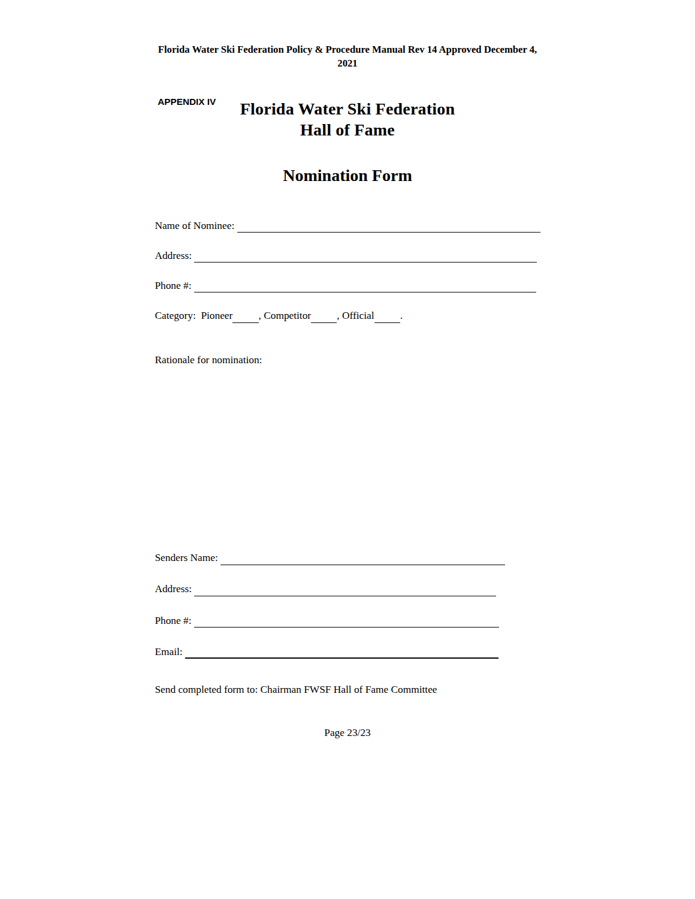Florida Water Ski Federation Policy & Procedure Manual Rev 14 Approved December 4, 2021
APPENDIX IV
Florida Water Ski Federation
Hall of Fame
Nomination Form
Name of Nominee:
Address:
Phone #:
Category: Pioneer , Competitor , Official .
Rationale for nomination:
Senders Name:
Address:
Phone #:
Email:
Send completed form to: Chairman FWSF Hall of Fame Committee
Page 23/23